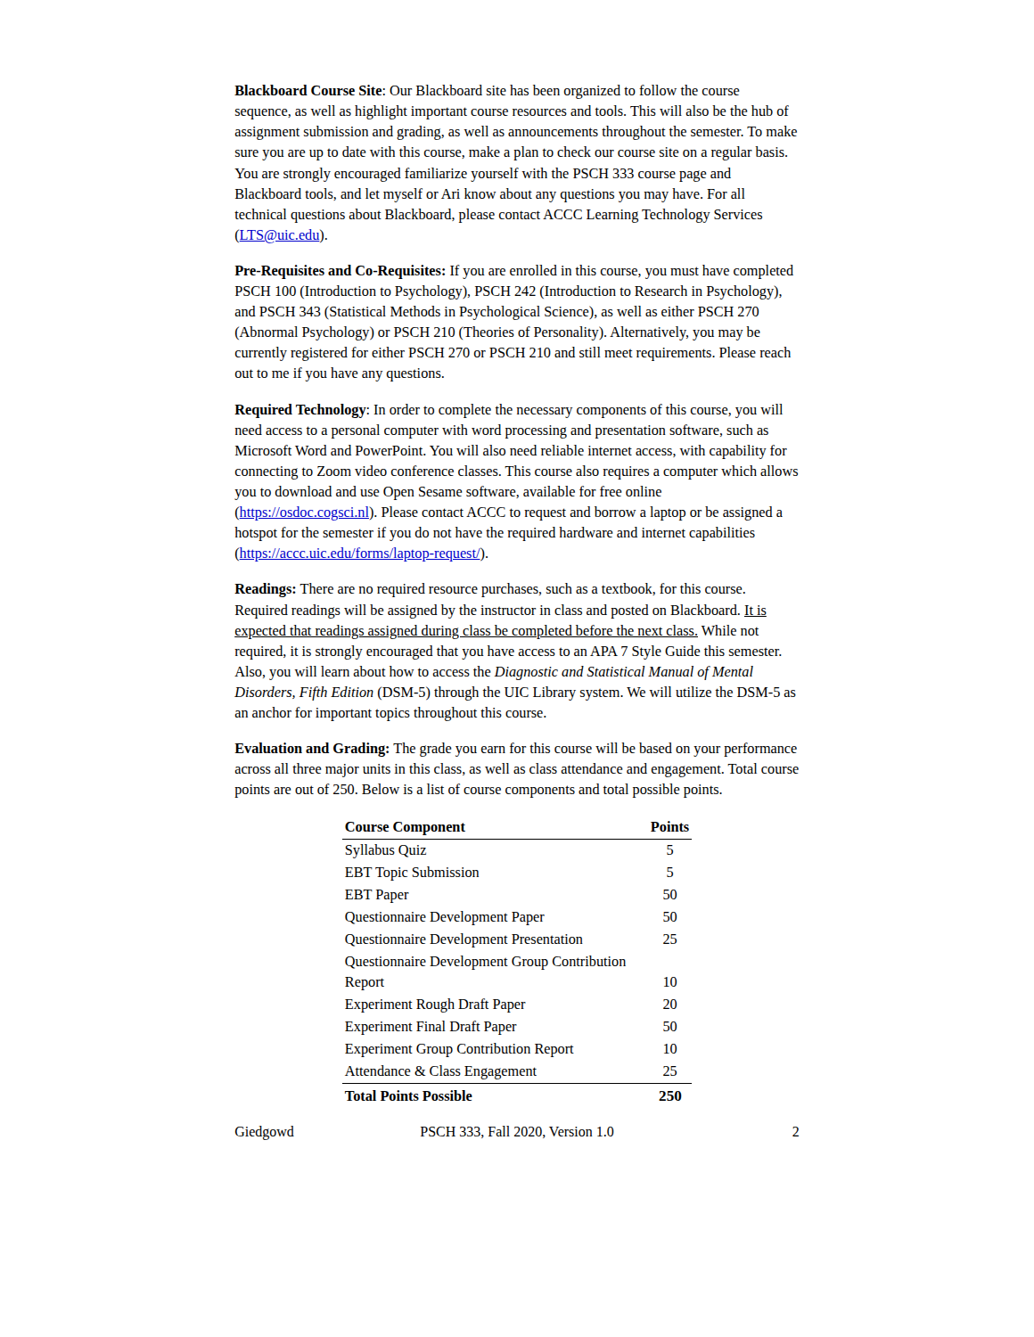Blackboard Course Site: Our Blackboard site has been organized to follow the course sequence, as well as highlight important course resources and tools. This will also be the hub of assignment submission and grading, as well as announcements throughout the semester. To make sure you are up to date with this course, make a plan to check our course site on a regular basis. You are strongly encouraged familiarize yourself with the PSCH 333 course page and Blackboard tools, and let myself or Ari know about any questions you may have. For all technical questions about Blackboard, please contact ACCC Learning Technology Services (LTS@uic.edu).
Pre-Requisites and Co-Requisites: If you are enrolled in this course, you must have completed PSCH 100 (Introduction to Psychology), PSCH 242 (Introduction to Research in Psychology), and PSCH 343 (Statistical Methods in Psychological Science), as well as either PSCH 270 (Abnormal Psychology) or PSCH 210 (Theories of Personality). Alternatively, you may be currently registered for either PSCH 270 or PSCH 210 and still meet requirements. Please reach out to me if you have any questions.
Required Technology: In order to complete the necessary components of this course, you will need access to a personal computer with word processing and presentation software, such as Microsoft Word and PowerPoint. You will also need reliable internet access, with capability for connecting to Zoom video conference classes. This course also requires a computer which allows you to download and use Open Sesame software, available for free online (https://osdoc.cogsci.nl). Please contact ACCC to request and borrow a laptop or be assigned a hotspot for the semester if you do not have the required hardware and internet capabilities (https://accc.uic.edu/forms/laptop-request/).
Readings: There are no required resource purchases, such as a textbook, for this course. Required readings will be assigned by the instructor in class and posted on Blackboard. It is expected that readings assigned during class be completed before the next class. While not required, it is strongly encouraged that you have access to an APA 7 Style Guide this semester. Also, you will learn about how to access the Diagnostic and Statistical Manual of Mental Disorders, Fifth Edition (DSM-5) through the UIC Library system. We will utilize the DSM-5 as an anchor for important topics throughout this course.
Evaluation and Grading: The grade you earn for this course will be based on your performance across all three major units in this class, as well as class attendance and engagement. Total course points are out of 250. Below is a list of course components and total possible points.
| Course Component | Points |
| --- | --- |
| Syllabus Quiz | 5 |
| EBT Topic Submission | 5 |
| EBT Paper | 50 |
| Questionnaire Development Paper | 50 |
| Questionnaire Development Presentation | 25 |
| Questionnaire Development Group Contribution Report | 10 |
| Experiment Rough Draft Paper | 20 |
| Experiment Final Draft Paper | 50 |
| Experiment Group Contribution Report | 10 |
| Attendance & Class Engagement | 25 |
| Total Points Possible | 250 |
Giedgowd
PSCH 333, Fall 2020, Version 1.0
2